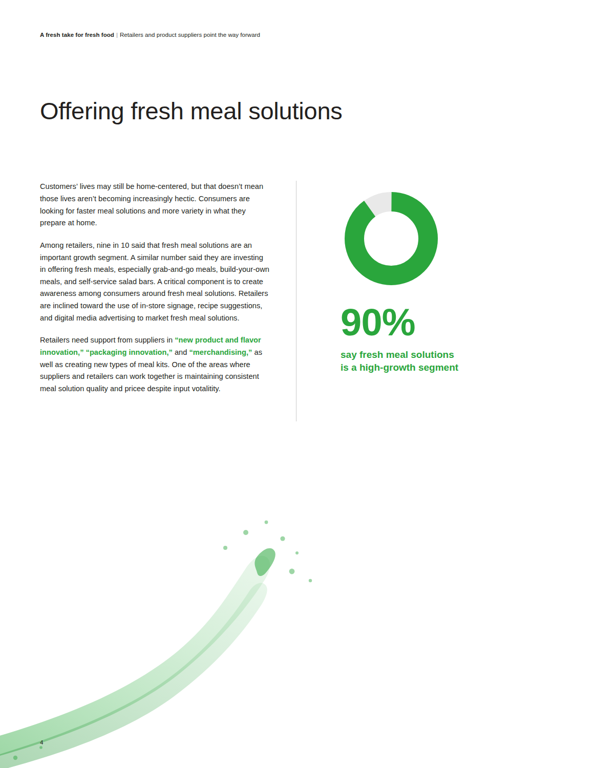A fresh take for fresh food|Retailers and product suppliers point the way forward
Offering fresh meal solutions
Customers’ lives may still be home-centered, but that doesn’t mean those lives aren’t becoming increasingly hectic. Consumers are looking for faster meal solutions and more variety in what they prepare at home.
Among retailers, nine in 10 said that fresh meal solutions are an important growth segment. A similar number said they are investing in offering fresh meals, especially grab-and-go meals, build-your-own meals, and self-service salad bars. A critical component is to create awareness among consumers around fresh meal solutions. Retailers are inclined toward the use of in-store signage, recipe suggestions, and digital media advertising to market fresh meal solutions.
Retailers need support from suppliers in “new product and flavor innovation,” “packaging innovation,” and “merchandising,” as well as creating new types of meal kits. One of the areas where suppliers and retailers can work together is maintaining consistent meal solution quality and pricee despite input votalitity.
90%
say fresh meal solutions
is a high-growth segment
4